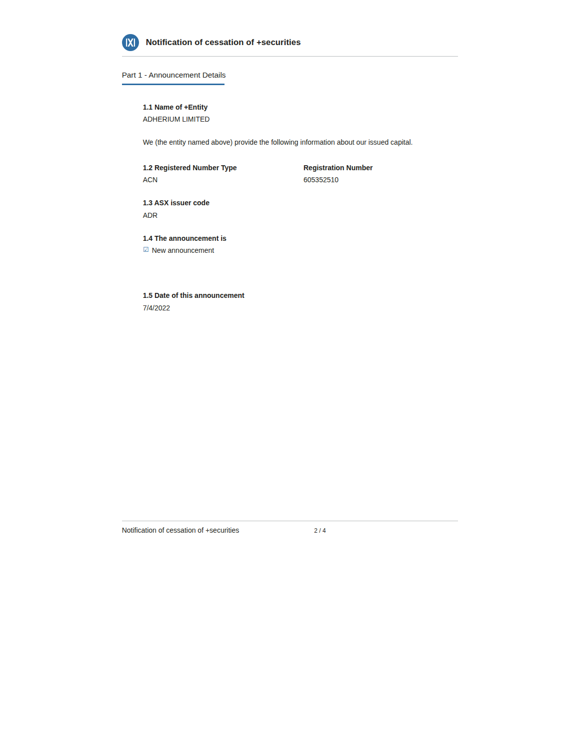Notification of cessation of +securities
Part 1 - Announcement Details
1.1 Name of +Entity
ADHERIUM LIMITED
We (the entity named above) provide the following information about our issued capital.
1.2 Registered Number Type
ACN
Registration Number
605352510
1.3 ASX issuer code
ADR
1.4 The announcement is
☑ New announcement
1.5 Date of this announcement
7/4/2022
Notification of cessation of +securities 2 / 4